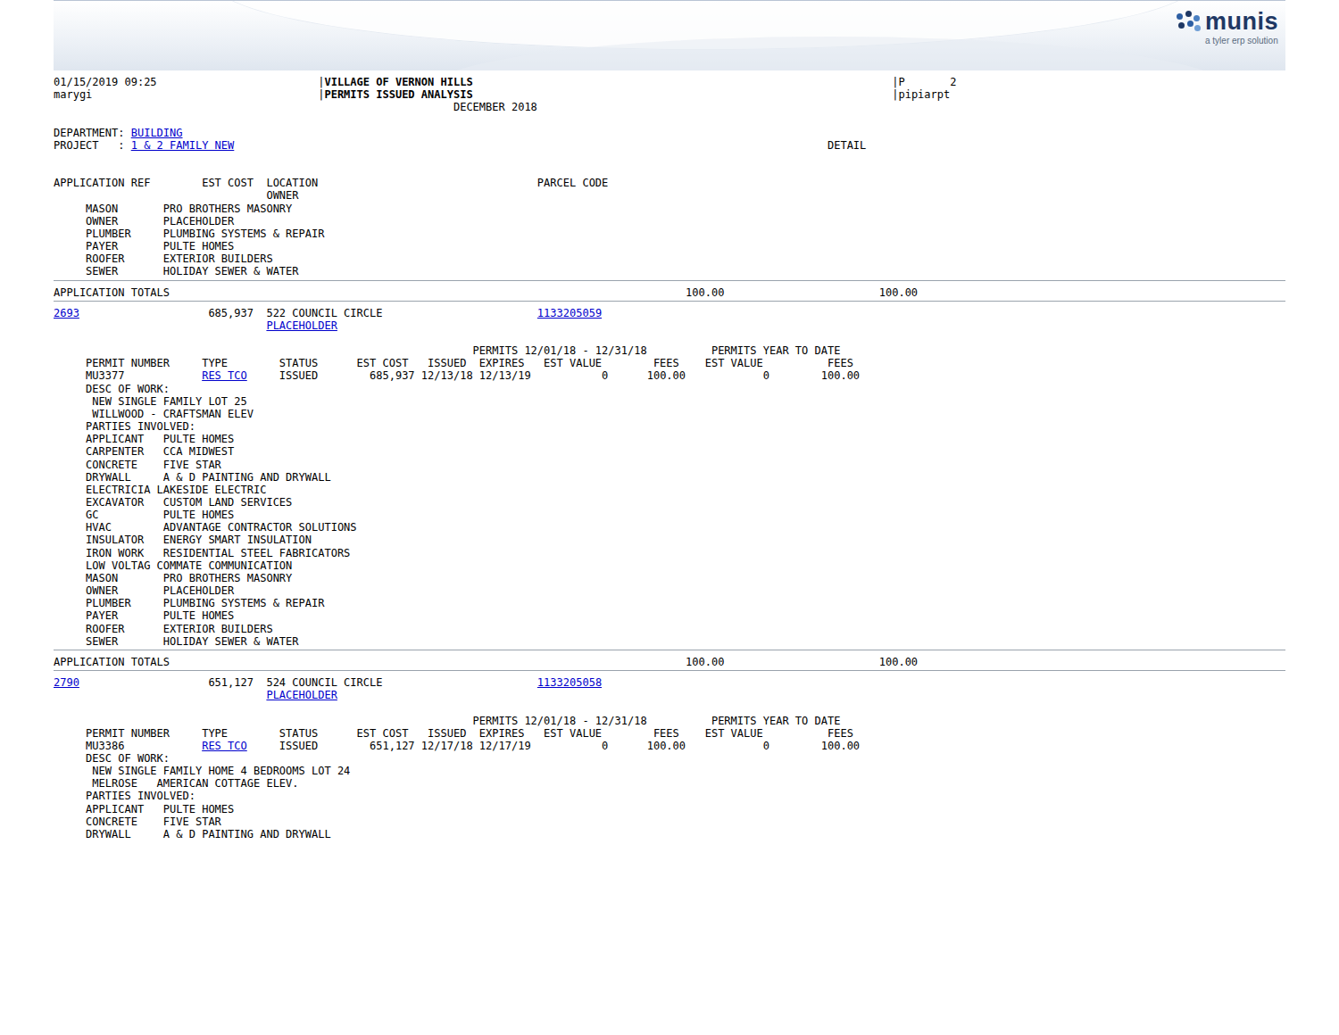munis
a tyler erp solution
01/15/2019 09:25                         |VILLAGE OF VERNON HILLS                                                                 |P       2
marygi                                   |PERMITS ISSUED ANALYSIS                                                                 |pipiarpt
                                                              DECEMBER 2018

DEPARTMENT: BUILDING
PROJECT   : 1 & 2 FAMILY NEW                                                                                            DETAIL


APPLICATION REF        EST COST  LOCATION                                  PARCEL CODE
                                 OWNER
     MASON       PRO BROTHERS MASONRY
     OWNER       PLACEHOLDER
     PLUMBER     PLUMBING SYSTEMS & REPAIR
     PAYER       PULTE HOMES
     ROOFER      EXTERIOR BUILDERS
     SEWER       HOLIDAY SEWER & WATER
APPLICATION TOTALS                                                                                100.00                        100.00
2693                    685,937  522 COUNCIL CIRCLE                        1133205059
                                 PLACEHOLDER

                                                                 PERMITS 12/01/18 - 12/31/18          PERMITS YEAR TO DATE
     PERMIT NUMBER     TYPE        STATUS      EST COST   ISSUED  EXPIRES   EST VALUE        FEES    EST VALUE          FEES
     MU3377            RES TCO     ISSUED        685,937 12/13/18 12/13/19           0      100.00            0        100.00
     DESC OF WORK:
      NEW SINGLE FAMILY LOT 25
      WILLWOOD - CRAFTSMAN ELEV
     PARTIES INVOLVED:
     APPLICANT   PULTE HOMES
     CARPENTER   CCA MIDWEST
     CONCRETE    FIVE STAR
     DRYWALL     A & D PAINTING AND DRYWALL
     ELECTRICIA LAKESIDE ELECTRIC
     EXCAVATOR   CUSTOM LAND SERVICES
     GC          PULTE HOMES
     HVAC        ADVANTAGE CONTRACTOR SOLUTIONS
     INSULATOR   ENERGY SMART INSULATION
     IRON WORK   RESIDENTIAL STEEL FABRICATORS
     LOW VOLTAG COMMATE COMMUNICATION
     MASON       PRO BROTHERS MASONRY
     OWNER       PLACEHOLDER
     PLUMBER     PLUMBING SYSTEMS & REPAIR
     PAYER       PULTE HOMES
     ROOFER      EXTERIOR BUILDERS
     SEWER       HOLIDAY SEWER & WATER
APPLICATION TOTALS                                                                                100.00                        100.00
2790                    651,127  524 COUNCIL CIRCLE                        1133205058
                                 PLACEHOLDER

                                                                 PERMITS 12/01/18 - 12/31/18          PERMITS YEAR TO DATE
     PERMIT NUMBER     TYPE        STATUS      EST COST   ISSUED  EXPIRES   EST VALUE        FEES    EST VALUE          FEES
     MU3386            RES TCO     ISSUED        651,127 12/17/18 12/17/19           0      100.00            0        100.00
     DESC OF WORK:
      NEW SINGLE FAMILY HOME 4 BEDROOMS LOT 24
      MELROSE   AMERICAN COTTAGE ELEV.
     PARTIES INVOLVED:
     APPLICANT   PULTE HOMES
     CONCRETE    FIVE STAR
     DRYWALL     A & D PAINTING AND DRYWALL